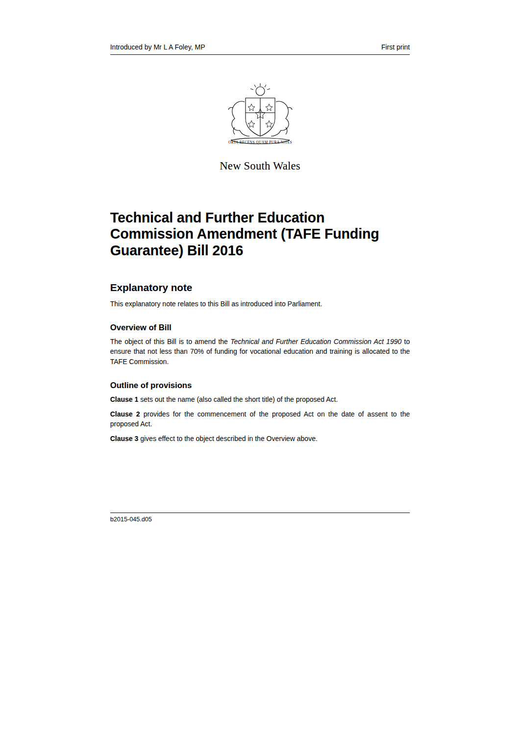Introduced by Mr L A Foley, MP First print
ORTA RECENS QUAM PURA NITES
New South Wales
Technical and Further Education Commission Amendment (TAFE Funding Guarantee) Bill 2016
Explanatory note
This explanatory note relates to this Bill as introduced into Parliament.
Overview of Bill
The object of this Bill is to amend the Technical and Further Education Commission Act 1990 to ensure that not less than 70% of funding for vocational education and training is allocated to the TAFE Commission.
Outline of provisions
Clause 1 sets out the name (also called the short title) of the proposed Act.
Clause 2 provides for the commencement of the proposed Act on the date of assent to the proposed Act.
Clause 3 gives effect to the object described in the Overview above.
b2015-045.d05